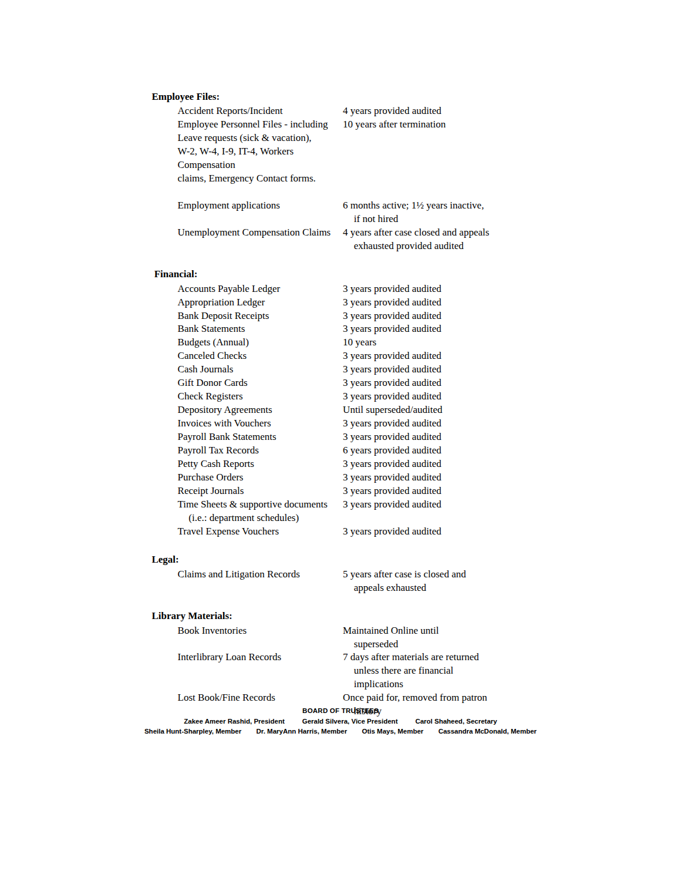Employee Files:
| Accident Reports/Incident | 4 years provided audited |
| Employee Personnel Files - including Leave requests (sick & vacation), W-2, W-4, I-9, IT-4, Workers Compensation claims, Emergency Contact forms. | 10 years after termination |
| Employment applications | 6 months active; 1½ years inactive, if not hired |
| Unemployment Compensation Claims | 4 years after case closed and appeals exhausted provided audited |
Financial:
| Accounts Payable Ledger | 3 years provided audited |
| Appropriation Ledger | 3 years provided audited |
| Bank Deposit Receipts | 3 years provided audited |
| Bank Statements | 3 years provided audited |
| Budgets (Annual) | 10 years |
| Canceled Checks | 3 years provided audited |
| Cash Journals | 3 years provided audited |
| Gift Donor Cards | 3 years provided audited |
| Check Registers | 3 years provided audited |
| Depository Agreements | Until superseded/audited |
| Invoices with Vouchers | 3 years provided audited |
| Payroll Bank Statements | 3 years provided audited |
| Payroll Tax Records | 6 years provided audited |
| Petty Cash Reports | 3 years provided audited |
| Purchase Orders | 3 years provided audited |
| Receipt Journals | 3 years provided audited |
| Time Sheets & supportive documents (i.e.: department schedules) | 3 years provided audited |
| Travel Expense Vouchers | 3 years provided audited |
Legal:
| Claims and Litigation Records | 5 years after case is closed and appeals exhausted |
Library Materials:
| Book Inventories | Maintained Online until superseded |
| Interlibrary Loan Records | 7 days after materials are returned unless there are financial implications |
| Lost Book/Fine Records | Once paid for, removed from patron history |
BOARD OF TRUSTEES
Zakee Ameer Rashid, President Gerald Silvera, Vice President Carol Shaheed, Secretary
Sheila Hunt-Sharpley, Member Dr. MaryAnn Harris, Member Otis Mays, Member Cassandra McDonald, Member